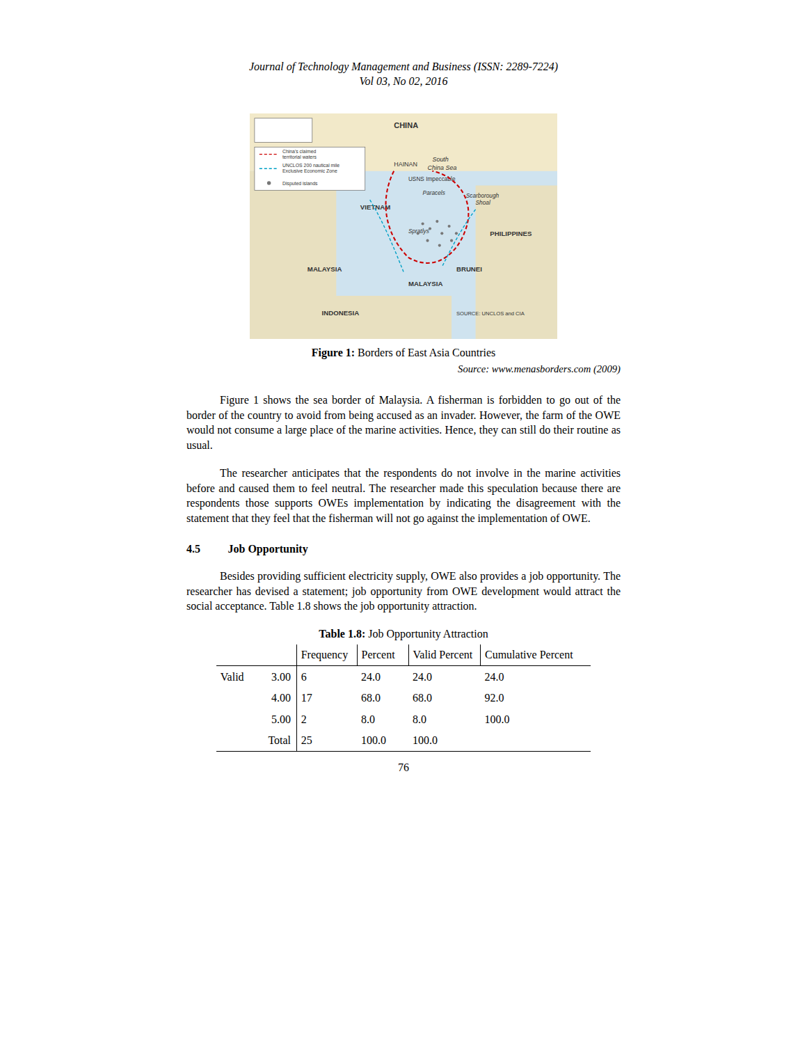Journal of Technology Management and Business (ISSN: 2289-7224) Vol 03, No 02, 2016
Figure 1: Borders of East Asia Countries
Source: www.menasborders.com (2009)
Figure 1 shows the sea border of Malaysia. A fisherman is forbidden to go out of the border of the country to avoid from being accused as an invader. However, the farm of the OWE would not consume a large place of the marine activities. Hence, they can still do their routine as usual.
The researcher anticipates that the respondents do not involve in the marine activities before and caused them to feel neutral. The researcher made this speculation because there are respondents those supports OWEs implementation by indicating the disagreement with the statement that they feel that the fisherman will not go against the implementation of OWE.
4.5 Job Opportunity
Besides providing sufficient electricity supply, OWE also provides a job opportunity. The researcher has devised a statement; job opportunity from OWE development would attract the social acceptance. Table 1.8 shows the job opportunity attraction.
Table 1.8: Job Opportunity Attraction
| | | Frequency | Percent | Valid Percent | Cumulative Percent |
| --- | --- | --- | --- | --- | --- |
| Valid | 3.00 | 6 | 24.0 | 24.0 | 24.0 |
| | 4.00 | 17 | 68.0 | 68.0 | 92.0 |
| | 5.00 | 2 | 8.0 | 8.0 | 100.0 |
| | Total | 25 | 100.0 | 100.0 | |
76